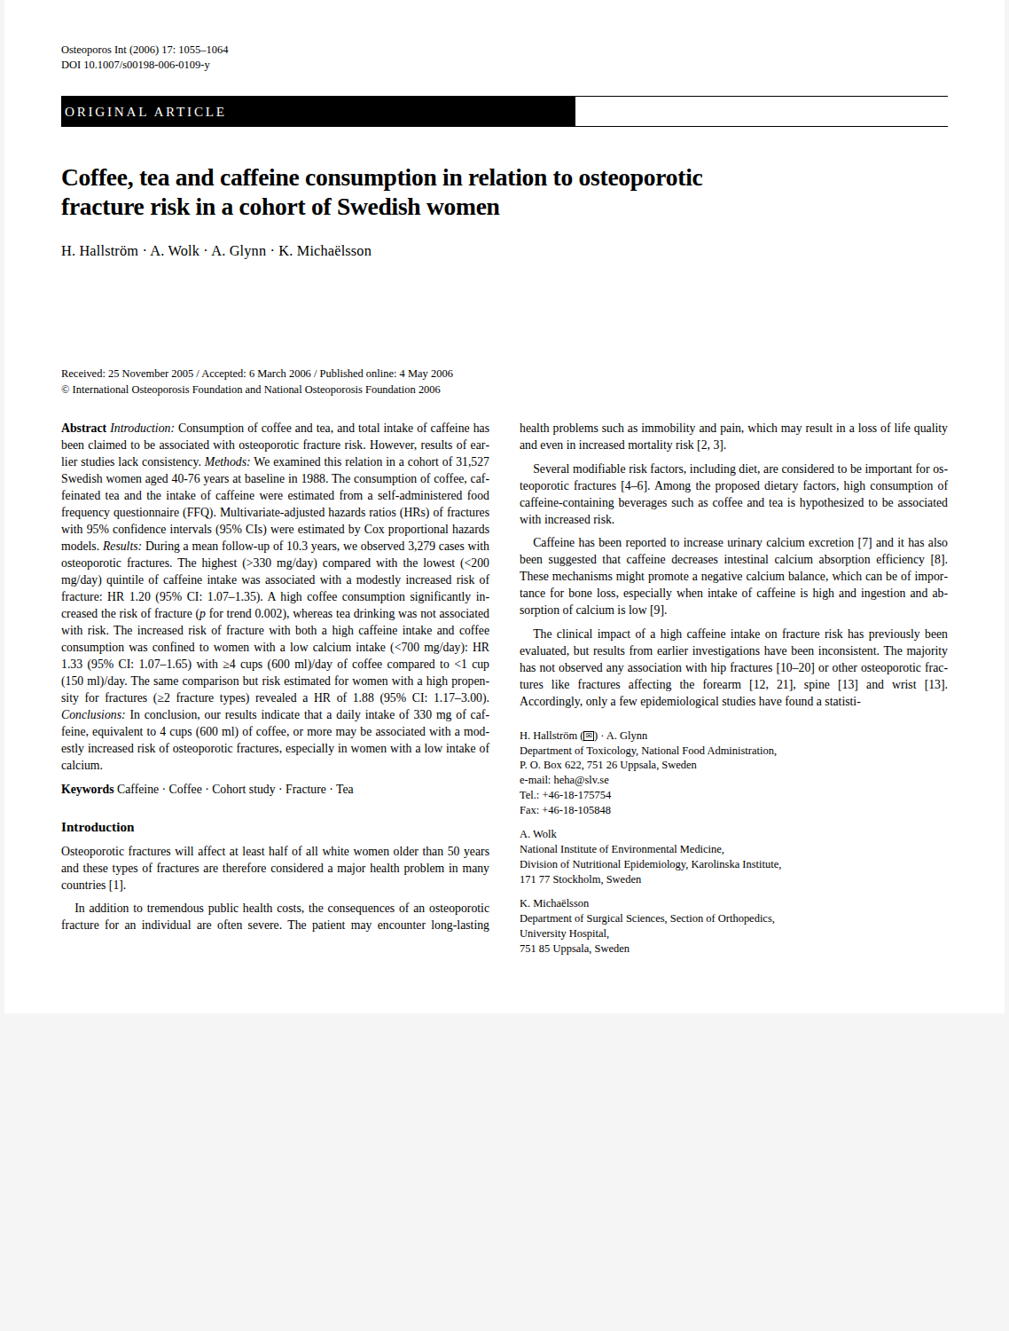Osteoporos Int (2006) 17: 1055–1064
DOI 10.1007/s00198-006-0109-y
ORIGINAL ARTICLE
Coffee, tea and caffeine consumption in relation to osteoporotic
fracture risk in a cohort of Swedish women
H. Hallström · A. Wolk · A. Glynn · K. Michaëlsson
Received: 25 November 2005 / Accepted: 6 March 2006 / Published online: 4 May 2006
© International Osteoporosis Foundation and National Osteoporosis Foundation 2006
Abstract Introduction: Consumption of coffee and tea, and total intake of caffeine has been claimed to be associated with osteoporotic fracture risk. However, results of earlier studies lack consistency. Methods: We examined this relation in a cohort of 31,527 Swedish women aged 40-76 years at baseline in 1988. The consumption of coffee, caffeinated tea and the intake of caffeine were estimated from a self-administered food frequency questionnaire (FFQ). Multivariate-adjusted hazards ratios (HRs) of fractures with 95% confidence intervals (95% CIs) were estimated by Cox proportional hazards models. Results: During a mean follow-up of 10.3 years, we observed 3,279 cases with osteoporotic fractures. The highest (>330 mg/day) compared with the lowest (<200 mg/day) quintile of caffeine intake was associated with a modestly increased risk of fracture: HR 1.20 (95% CI: 1.07–1.35). A high coffee consumption significantly increased the risk of fracture (p for trend 0.002), whereas tea drinking was not associated with risk. The increased risk of fracture with both a high caffeine intake and coffee consumption was confined to women with a low calcium intake (<700 mg/day): HR 1.33 (95% CI: 1.07–1.65) with ≥4 cups (600 ml)/day of coffee compared to <1 cup (150 ml)/day. The same comparison but risk estimated for women with a high propensity for fractures (≥2 fracture types) revealed a HR of 1.88 (95% CI: 1.17–3.00). Conclusions: In conclusion, our results indicate that a daily intake of 330 mg of caffeine, equivalent to 4 cups (600 ml) of coffee, or more may be associated with a modestly increased risk of osteoporotic fractures, especially in women with a low intake of calcium.
Keywords Caffeine · Coffee · Cohort study · Fracture · Tea
Introduction
Osteoporotic fractures will affect at least half of all white women older than 50 years and these types of fractures are therefore considered a major health problem in many countries [1].
In addition to tremendous public health costs, the consequences of an osteoporotic fracture for an individual are often severe. The patient may encounter long-lasting health problems such as immobility and pain, which may result in a loss of life quality and even in increased mortality risk [2, 3].
Several modifiable risk factors, including diet, are considered to be important for osteoporotic fractures [4–6]. Among the proposed dietary factors, high consumption of caffeine-containing beverages such as coffee and tea is hypothesized to be associated with increased risk.
Caffeine has been reported to increase urinary calcium excretion [7] and it has also been suggested that caffeine decreases intestinal calcium absorption efficiency [8]. These mechanisms might promote a negative calcium balance, which can be of importance for bone loss, especially when intake of caffeine is high and ingestion and absorption of calcium is low [9].
The clinical impact of a high caffeine intake on fracture risk has previously been evaluated, but results from earlier investigations have been inconsistent. The majority has not observed any association with hip fractures [10–20] or other osteoporotic fractures like fractures affecting the forearm [12, 21], spine [13] and wrist [13]. Accordingly, only a few epidemiological studies have found a statisti-
H. Hallström (✉) · A. Glynn
Department of Toxicology, National Food Administration,
P. O. Box 622, 751 26 Uppsala, Sweden
e-mail: heha@slv.se
Tel.: +46-18-175754
Fax: +46-18-105848
A. Wolk
National Institute of Environmental Medicine,
Division of Nutritional Epidemiology, Karolinska Institute,
171 77 Stockholm, Sweden
K. Michaëlsson
Department of Surgical Sciences, Section of Orthopedics,
University Hospital,
751 85 Uppsala, Sweden